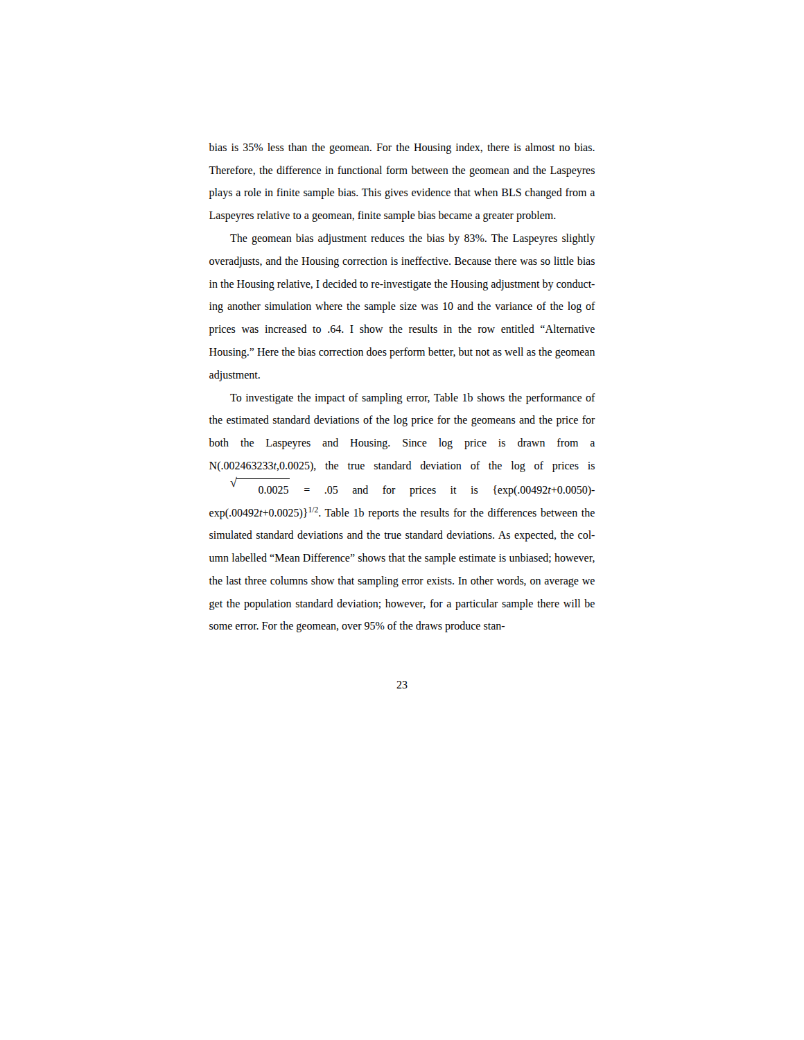bias is 35% less than the geomean. For the Housing index, there is almost no bias. Therefore, the difference in functional form between the geomean and the Laspeyres plays a role in finite sample bias. This gives evidence that when BLS changed from a Laspeyres relative to a geomean, finite sample bias became a greater problem.
The geomean bias adjustment reduces the bias by 83%. The Laspeyres slightly overadjusts, and the Housing correction is ineffective. Because there was so little bias in the Housing relative, I decided to re-investigate the Housing adjustment by conducting another simulation where the sample size was 10 and the variance of the log of prices was increased to .64. I show the results in the row entitled “Alternative Housing.” Here the bias correction does perform better, but not as well as the geomean adjustment.
To investigate the impact of sampling error, Table 1b shows the performance of the estimated standard deviations of the log price for the geomeans and the price for both the Laspeyres and Housing. Since log price is drawn from a N(.002463233t,0.0025), the true standard deviation of the log of prices is 0.0025 = .05 and for prices it is {exp(.00492t+0.0050)-exp(.00492t+0.0025)}1/2. Table 1b reports the results for the differences between the simulated standard deviations and the true standard deviations. As expected, the column labelled “Mean Difference” shows that the sample estimate is unbiased; however, the last three columns show that sampling error exists. In other words, on average we get the population standard deviation; however, for a particular sample there will be some error. For the geomean, over 95% of the draws produce stan-
23